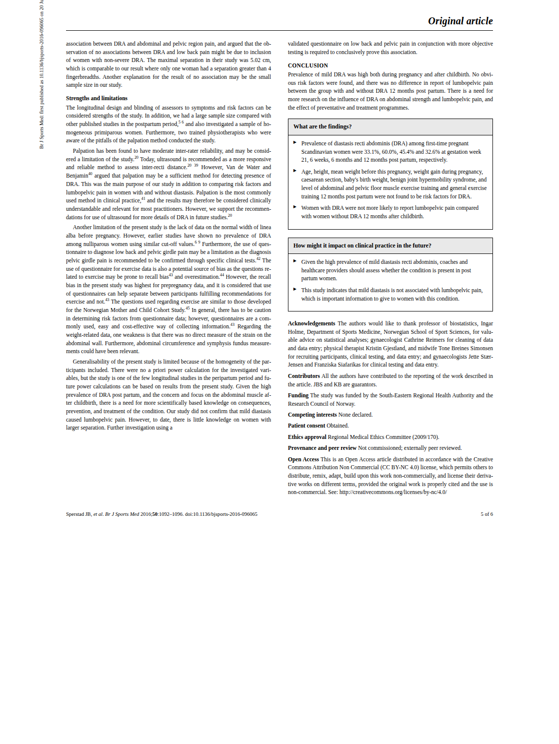Br J Sports Med: first published as 10.1136/bjsports-2016-096065 on 20 June 2016. Downloaded from http://bjsm.bmj.com/ on 30 July 2019 by guest. Protected by copyright.
Original article
association between DRA and abdominal and pelvic region pain, and argued that the observation of no associations between DRA and low back pain might be due to inclusion of women with non-severe DRA. The maximal separation in their study was 5.02 cm, which is comparable to our result where only one woman had a separation greater than 4 fingerbreadths. Another explanation for the result of no association may be the small sample size in our study.
Strengths and limitations
The longitudinal design and blinding of assessors to symptoms and risk factors can be considered strengths of the study. In addition, we had a large sample size compared with other published studies in the postpartum period,5 6 and also investigated a sample of homogeneous primiparous women. Furthermore, two trained physiotherapists who were aware of the pitfalls of the palpation method conducted the study.
Palpation has been found to have moderate inter-rater reliability, and may be considered a limitation of the study.20 Today, ultrasound is recommended as a more responsive and reliable method to assess inter-recti distance.20 39 However, Van de Water and Benjamin40 argued that palpation may be a sufficient method for detecting presence of DRA. This was the main purpose of our study in addition to comparing risk factors and lumbopelvic pain in women with and without diastasis. Palpation is the most commonly used method in clinical practice,41 and the results may therefore be considered clinically understandable and relevant for most practitioners. However, we support the recommendations for use of ultrasound for more details of DRA in future studies.20
Another limitation of the present study is the lack of data on the normal width of linea alba before pregnancy. However, earlier studies have shown no prevalence of DRA among nulliparous women using similar cut-off values.6 9 Furthermore, the use of questionnaire to diagnose low back and pelvic girdle pain may be a limitation as the diagnosis pelvic girdle pain is recommended to be confirmed through specific clinical tests.42 The use of questionnaire for exercise data is also a potential source of bias as the questions related to exercise may be prone to recall bias43 and overestimation.44 However, the recall bias in the present study was highest for prepregnancy data, and it is considered that use of questionnaires can help separate between participants fulfilling recommendations for exercise and not.43 The questions used regarding exercise are similar to those developed for the Norwegian Mother and Child Cohort Study.45 In general, there has to be caution in determining risk factors from questionnaire data; however, questionnaires are a commonly used, easy and cost-effective way of collecting information.43 Regarding the weight-related data, one weakness is that there was no direct measure of the strain on the abdominal wall. Furthermore, abdominal circumference and symphysis fundus measurements could have been relevant.
Generalisability of the present study is limited because of the homogeneity of the participants included. There were no a priori power calculation for the investigated variables, but the study is one of the few longitudinal studies in the peripartum period and future power calculations can be based on results from the present study. Given the high prevalence of DRA post partum, and the concern and focus on the abdominal muscle after childbirth, there is a need for more scientifically based knowledge on consequences, prevention, and treatment of the condition. Our study did not confirm that mild diastasis caused lumbopelvic pain. However, to date, there is little knowledge on women with larger separation. Further investigation using a
validated questionnaire on low back and pelvic pain in conjunction with more objective testing is required to conclusively prove this association.
Conclusion
Prevalence of mild DRA was high both during pregnancy and after childbirth. No obvious risk factors were found, and there was no difference in report of lumbopelvic pain between the group with and without DRA 12 months post partum. There is a need for more research on the influence of DRA on abdominal strength and lumbopelvic pain, and the effect of preventative and treatment programmes.
What are the findings?
Prevalence of diastasis recti abdominis (DRA) among first-time pregnant Scandinavian women were 33.1%, 60.0%, 45.4% and 32.6% at gestation week 21, 6 weeks, 6 months and 12 months post partum, respectively.
Age, height, mean weight before this pregnancy, weight gain during pregnancy, caesarean section, baby's birth weight, benign joint hypermobility syndrome, and level of abdominal and pelvic floor muscle exercise training and general exercise training 12 months post partum were not found to be risk factors for DRA.
Women with DRA were not more likely to report lumbopelvic pain compared with women without DRA 12 months after childbirth.
How might it impact on clinical practice in the future?
Given the high prevalence of mild diastasis recti abdominis, coaches and healthcare providers should assess whether the condition is present in post partum women.
This study indicates that mild diastasis is not associated with lumbopelvic pain, which is important information to give to women with this condition.
Acknowledgements The authors would like to thank professor of biostatistics, Ingar Holme, Department of Sports Medicine, Norwegian School of Sport Sciences, for valuable advice on statistical analyses; gynaecologist Cathrine Reimers for cleaning of data and data entry; physical therapist Kristin Gjestland, and midwife Tone Breines Simonsen for recruiting participants, clinical testing, and data entry; and gynaecologists Jette Stær-Jensen and Franziska Siafarikas for clinical testing and data entry.
Contributors All the authors have contributed to the reporting of the work described in the article. JBS and KB are guarantors.
Funding The study was funded by the South-Eastern Regional Health Authority and the Research Council of Norway.
Competing interests None declared.
Patient consent Obtained.
Ethics approval Regional Medical Ethics Committee (2009/170).
Provenance and peer review Not commissioned; externally peer reviewed.
Open Access This is an Open Access article distributed in accordance with the Creative Commons Attribution Non Commercial (CC BY-NC 4.0) license, which permits others to distribute, remix, adapt, build upon this work non-commercially, and license their derivative works on different terms, provided the original work is properly cited and the use is non-commercial. See: http://creativecommons.org/licenses/by-nc/4.0/
Sperstad JB, et al. Br J Sports Med 2016;50:1092–1096. doi:10.1136/bjsports-2016-096065
5 of 6